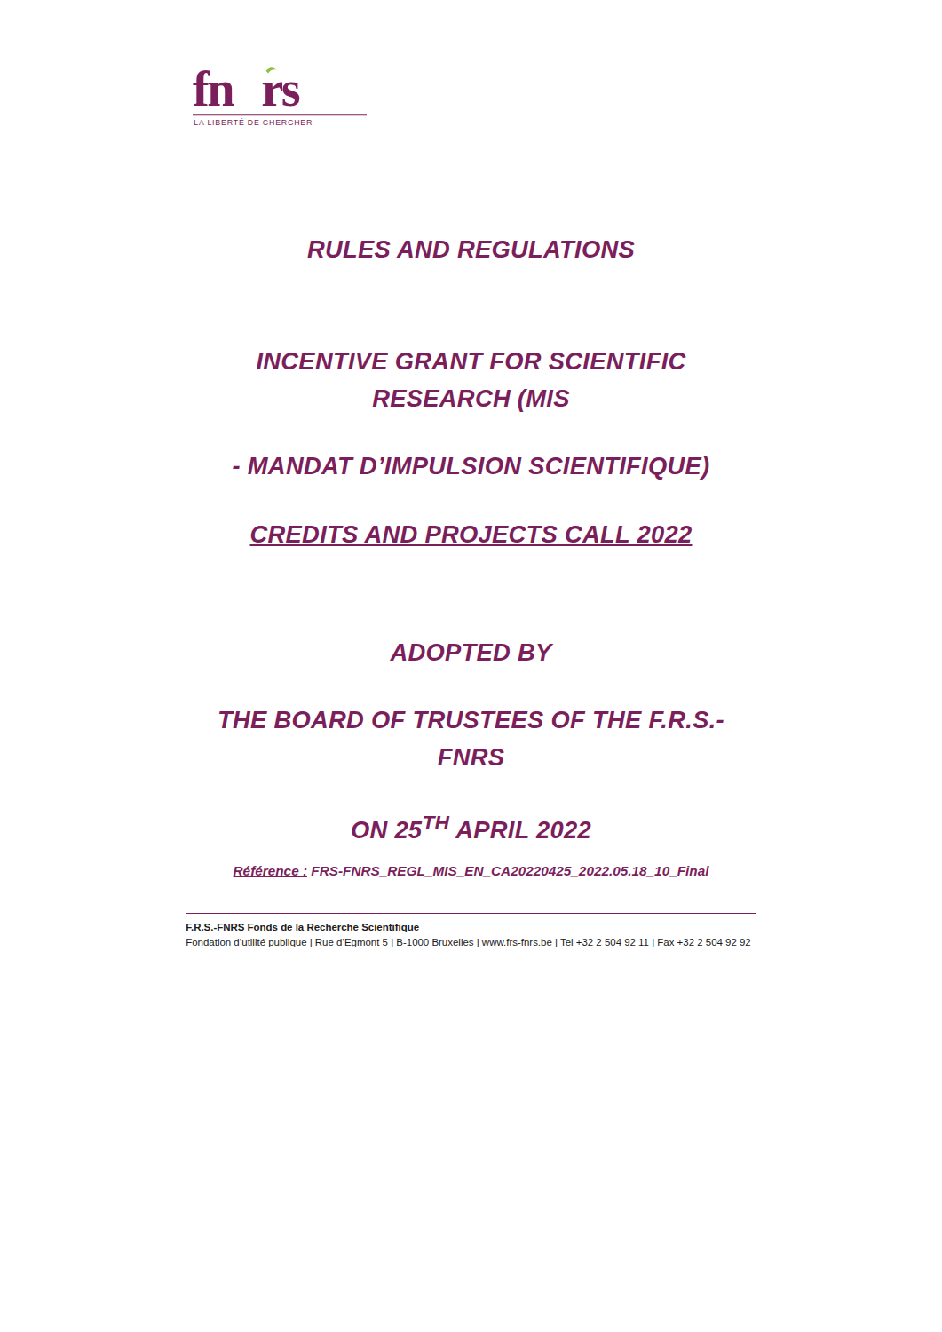fn rs LA LIBERTÉ DE CHERCHER
RULES AND REGULATIONS
INCENTIVE GRANT FOR SCIENTIFIC RESEARCH (MIS
- MANDAT D’IMPULSION SCIENTIFIQUE)
CREDITS AND PROJECTS CALL 2022
ADOPTED BY
THE BOARD OF TRUSTEES OF THE F.R.S.-FNRS
ON 25TH APRIL 2022
Référence : FRS-FNRS_REGL_MIS_EN_CA20220425_2022.05.18_10_Final
F.R.S.-FNRS Fonds de la Recherche Scientifique
Fondation d’utilité publique | Rue d’Egmont 5 | B-1000 Bruxelles | www.frs-fnrs.be | Tel +32 2 504 92 11 | Fax +32 2 504 92 92